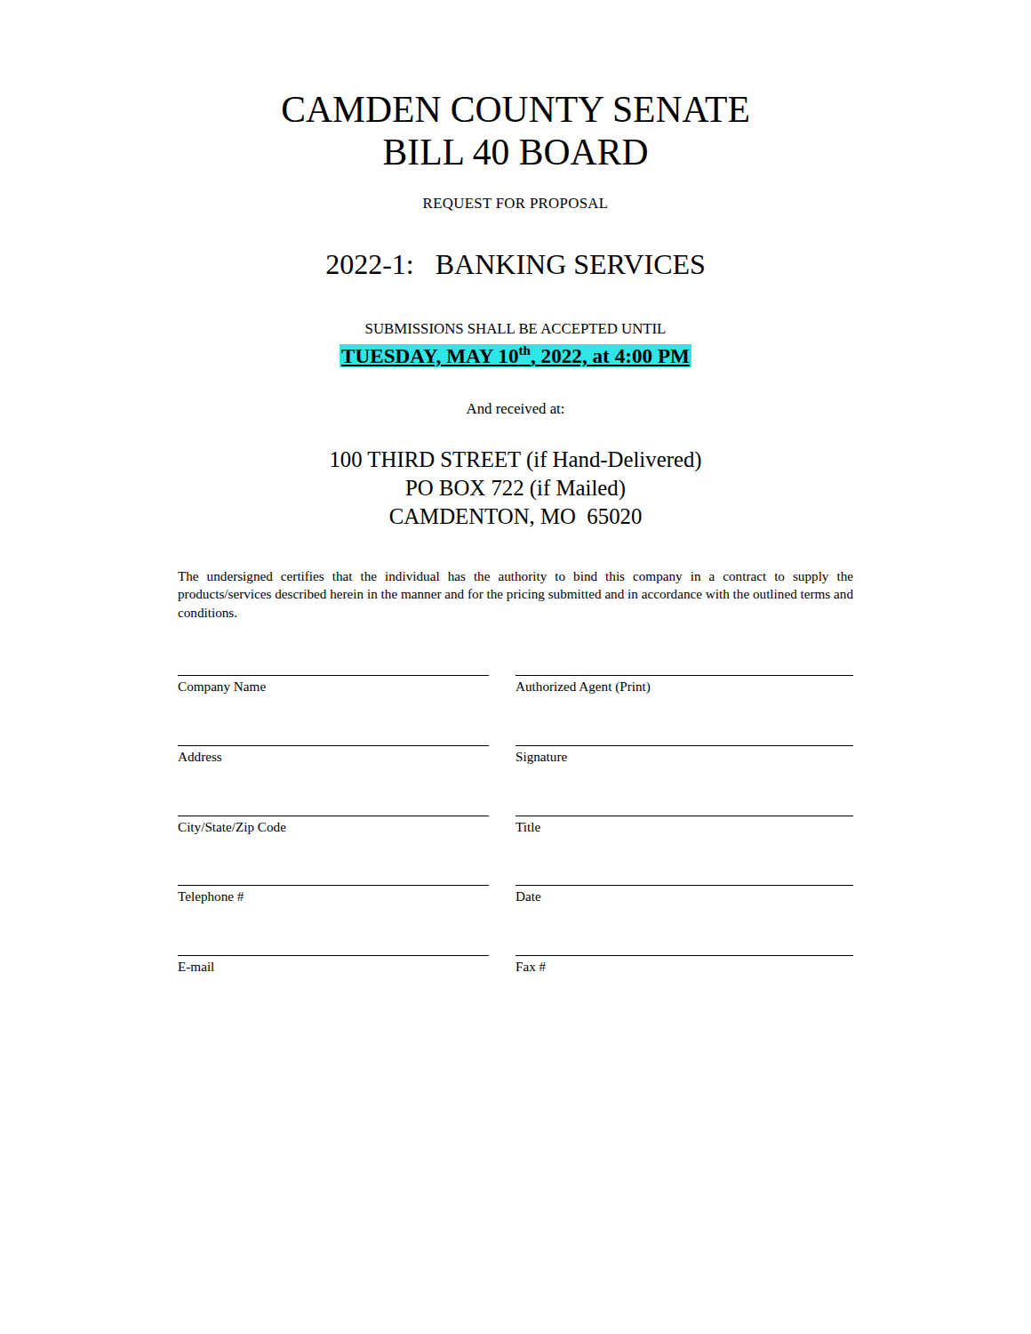CAMDEN COUNTY SENATE
BILL 40 BOARD
REQUEST FOR PROPOSAL
2022-1: BANKING SERVICES
SUBMISSIONS SHALL BE ACCEPTED UNTIL
TUESDAY, MAY 10th, 2022, at 4:00 PM
And received at:
100 THIRD STREET (if Hand-Delivered)
PO BOX 722 (if Mailed)
CAMDENTON, MO 65020
The undersigned certifies that the individual has the authority to bind this company in a contract to supply the products/services described herein in the manner and for the pricing submitted and in accordance with the outlined terms and conditions.
| Company Name | Authorized Agent (Print) |
| Address | Signature |
| City/State/Zip Code | Title |
| Telephone # | Date |
| E-mail | Fax # |